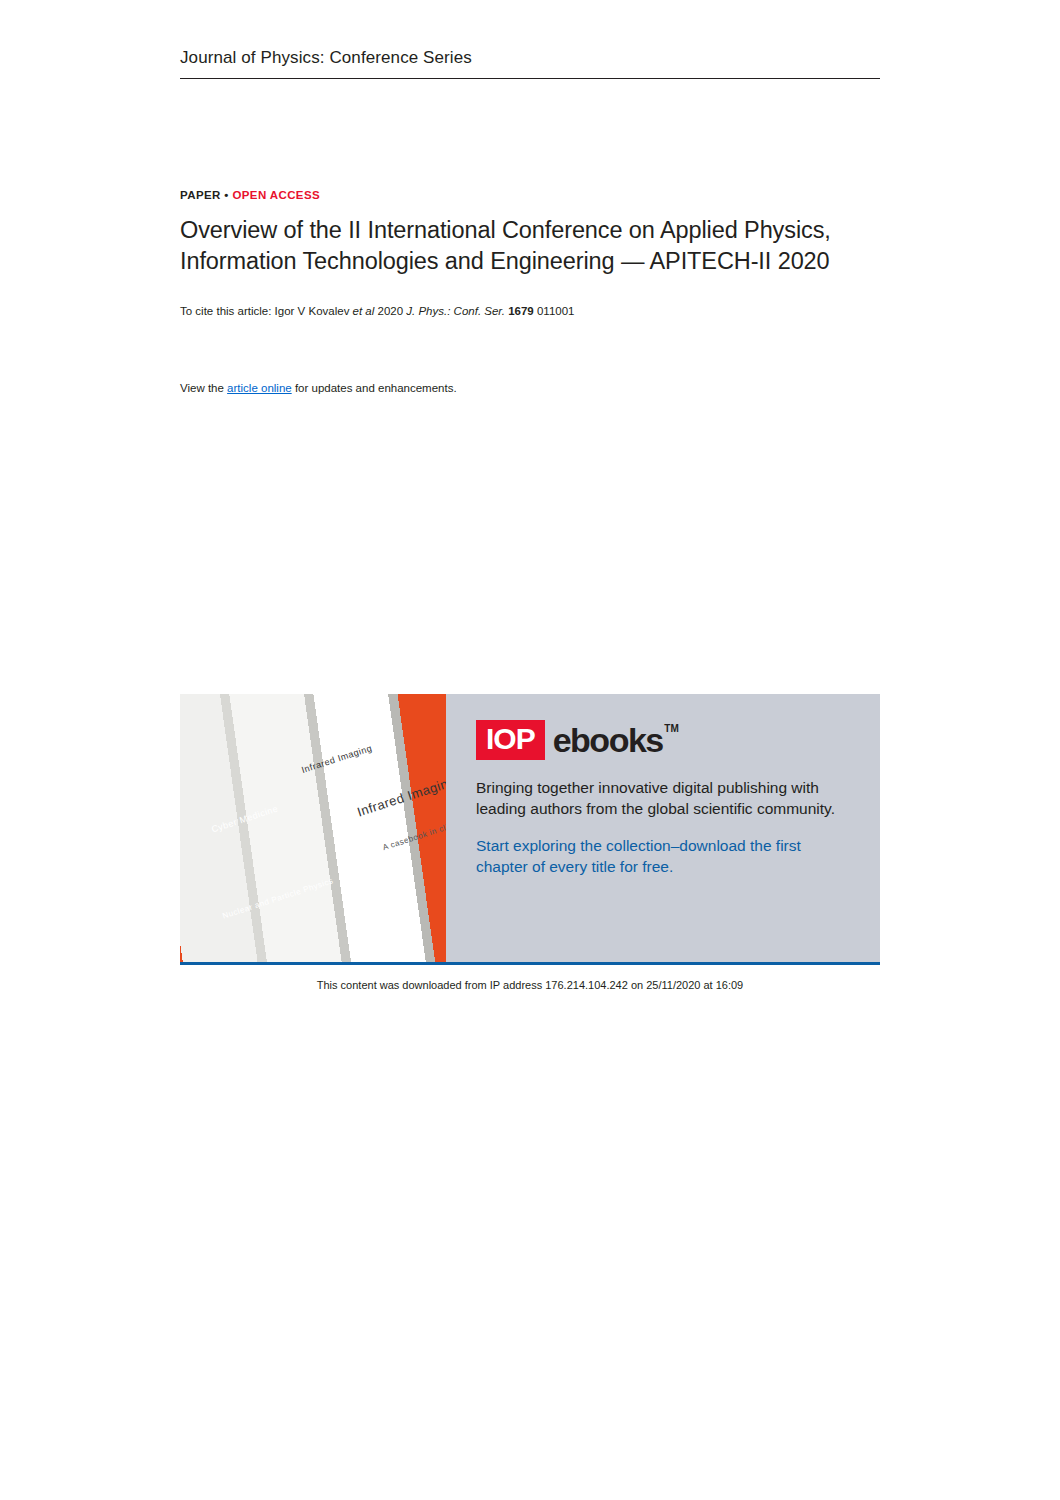Journal of Physics: Conference Series
PAPER • OPEN ACCESS
Overview of the II International Conference on Applied Physics, Information Technologies and Engineering — APITECH-II 2020
To cite this article: Igor V Kovalev et al 2020 J. Phys.: Conf. Ser. 1679 011001
View the article online for updates and enhancements.
Cyber Medicine
Infrared Imaging
Infrared Imaging
A casebook in clinical medicine
Nuclear and Particle Physics
IOP ebooksTM
Bringing together innovative digital publishing with leading authors from the global scientific community.
Start exploring the collection–download the first chapter of every title for free.
This content was downloaded from IP address 176.214.104.242 on 25/11/2020 at 16:09